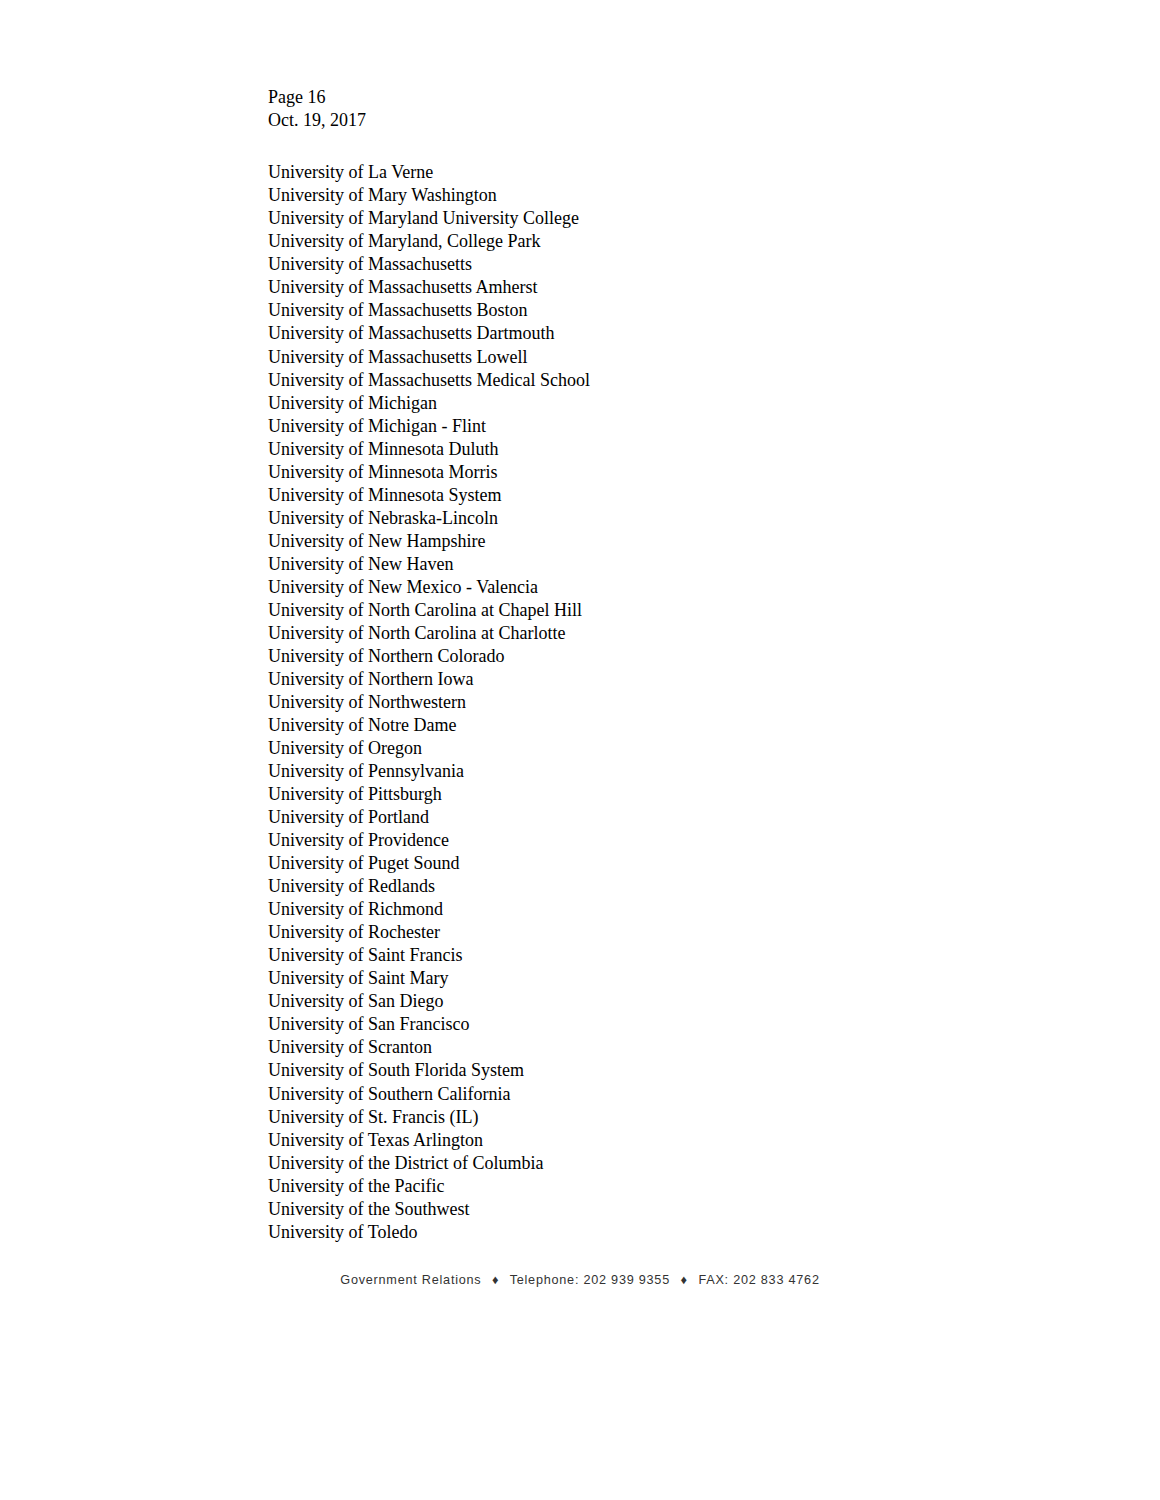Page 16
Oct. 19, 2017
University of La Verne
University of Mary Washington
University of Maryland University College
University of Maryland, College Park
University of Massachusetts
University of Massachusetts Amherst
University of Massachusetts Boston
University of Massachusetts Dartmouth
University of Massachusetts Lowell
University of Massachusetts Medical School
University of Michigan
University of Michigan - Flint
University of Minnesota Duluth
University of Minnesota Morris
University of Minnesota System
University of Nebraska-Lincoln
University of New Hampshire
University of New Haven
University of New Mexico - Valencia
University of North Carolina at Chapel Hill
University of North Carolina at Charlotte
University of Northern Colorado
University of Northern Iowa
University of Northwestern
University of Notre Dame
University of Oregon
University of Pennsylvania
University of Pittsburgh
University of Portland
University of Providence
University of Puget Sound
University of Redlands
University of Richmond
University of Rochester
University of Saint Francis
University of Saint Mary
University of San Diego
University of San Francisco
University of Scranton
University of South Florida System
University of Southern California
University of St. Francis (IL)
University of Texas Arlington
University of the District of Columbia
University of the Pacific
University of the Southwest
University of Toledo
Government Relations ♦ Telephone: 202 939 9355 ♦ FAX: 202 833 4762